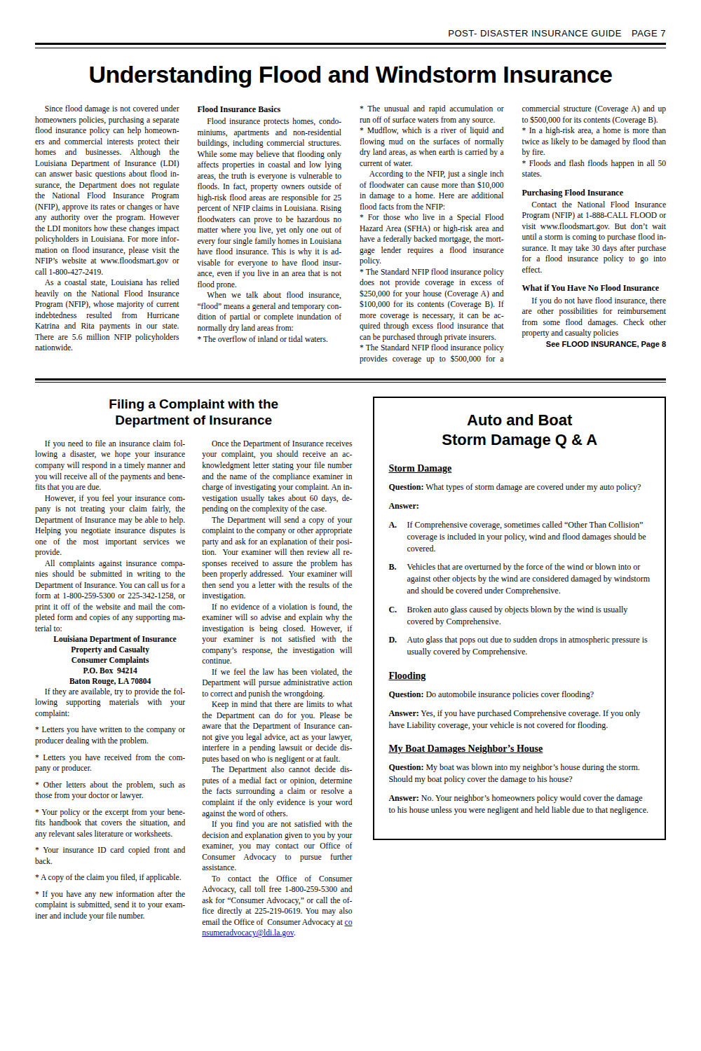POST- DISASTER INSURANCE GUIDE PAGE 7
Understanding Flood and Windstorm Insurance
Since flood damage is not covered under homeowners policies, purchasing a separate flood insurance policy can help homeowners and commercial interests protect their homes and businesses. Although the Louisiana Department of Insurance (LDI) can answer basic questions about flood insurance, the Department does not regulate the National Flood Insurance Program (NFIP), approve its rates or changes or have any authority over the program. However the LDI monitors how these changes impact policyholders in Louisiana. For more information on flood insurance, please visit the NFIP’s website at www.floodsmart.gov or call 1-800-427-2419.
As a coastal state, Louisiana has relied heavily on the National Flood Insurance Program (NFIP), whose majority of current indebtedness resulted from Hurricane Katrina and Rita payments in our state. There are 5.6 million NFIP policyholders nationwide.
Flood Insurance Basics
Flood insurance protects homes, condominiums, apartments and non-residential buildings, including commercial structures. While some may believe that flooding only affects properties in coastal and low lying areas, the truth is everyone is vulnerable to floods. In fact, property owners outside of high-risk flood areas are responsible for 25 percent of NFIP claims in Louisiana. Rising floodwaters can prove to be hazardous no matter where you live, yet only one out of every four single family homes in Louisiana have flood insurance. This is why it is advisable for everyone to have flood insurance, even if you live in an area that is not flood prone.
When we talk about flood insurance, “flood” means a general and temporary condition of partial or complete inundation of normally dry land areas from:
* The overflow of inland or tidal waters.
* The unusual and rapid accumulation or run off of surface waters from any source.
* Mudflow, which is a river of liquid and flowing mud on the surfaces of normally dry land areas, as when earth is carried by a current of water.
According to the NFIP, just a single inch of floodwater can cause more than $10,000 in damage to a home. Here are additional flood facts from the NFIP:
* For those who live in a Special Flood Hazard Area (SFHA) or high-risk area and have a federally backed mortgage, the mortgage lender requires a flood insurance policy.
* The Standard NFIP flood insurance policy does not provide coverage in excess of $250,000 for your house (Coverage A) and $100,000 for its contents (Coverage B). If more coverage is necessary, it can be acquired through excess flood insurance that can be purchased through private insurers.
* The Standard NFIP flood insurance policy provides coverage up to $500,000 for a commercial structure (Coverage A) and up to $500,000 for its contents (Coverage B).
* In a high-risk area, a home is more than twice as likely to be damaged by flood than by fire.
* Floods and flash floods happen in all 50 states.
Purchasing Flood Insurance
Contact the National Flood Insurance Program (NFIP) at 1-888-CALL FLOOD or visit www.floodsmart.gov. But don’t wait until a storm is coming to purchase flood insurance. It may take 30 days after purchase for a flood insurance policy to go into effect.
What if You Have No Flood Insurance
If you do not have flood insurance, there are other possibilities for reimbursement from some flood damages. Check other property and casualty policies
See FLOOD INSURANCE, Page 8
Filing a Complaint with the
Department of Insurance
If you need to file an insurance claim following a disaster, we hope your insurance company will respond in a timely manner and you will receive all of the payments and benefits that you are due.
However, if you feel your insurance company is not treating your claim fairly, the Department of Insurance may be able to help. Helping you negotiate insurance disputes is one of the most important services we provide.
All complaints against insurance companies should be submitted in writing to the Department of Insurance. You can call us for a form at 1-800-259-5300 or 225-342-1258, or print it off of the website and mail the completed form and copies of any supporting material to:
Louisiana Department of Insurance
Property and Casualty
Consumer Complaints
P.O. Box 94214
Baton Rouge, LA 70804
If they are available, try to provide the following supporting materials with your complaint:
* Letters you have written to the company or producer dealing with the problem.
* Letters you have received from the company or producer.
* Other letters about the problem, such as those from your doctor or lawyer.
* Your policy or the excerpt from your benefits handbook that covers the situation, and any relevant sales literature or worksheets.
* Your insurance ID card copied front and back.
* A copy of the claim you filed, if applicable.
* If you have any new information after the complaint is submitted, send it to your examiner and include your file number.
Once the Department of Insurance receives your complaint, you should receive an acknowledgment letter stating your file number and the name of the compliance examiner in charge of investigating your complaint. An investigation usually takes about 60 days, depending on the complexity of the case.
The Department will send a copy of your complaint to the company or other appropriate party and ask for an explanation of their position. Your examiner will then review all responses received to assure the problem has been properly addressed. Your examiner will then send you a letter with the results of the investigation.
If no evidence of a violation is found, the examiner will so advise and explain why the investigation is being closed. However, if your examiner is not satisfied with the company’s response, the investigation will continue.
If we feel the law has been violated, the Department will pursue administrative action to correct and punish the wrongdoing.
Keep in mind that there are limits to what the Department can do for you. Please be aware that the Department of Insurance cannot give you legal advice, act as your lawyer, interfere in a pending lawsuit or decide disputes based on who is negligent or at fault.
The Department also cannot decide disputes of a medial fact or opinion, determine the facts surrounding a claim or resolve a complaint if the only evidence is your word against the word of others.
If you find you are not satisfied with the decision and explanation given to you by your examiner, you may contact our Office of Consumer Advocacy to pursue further assistance.
To contact the Office of Consumer Advocacy, call toll free 1-800-259-5300 and ask for “Consumer Advocacy,” or call the office directly at 225-219-0619. You may also email the Office of Consumer Advocacy at consumeradvocacy@ldi.la.gov.
Auto and Boat
Storm Damage Q & A
Storm Damage
Question: What types of storm damage are covered under my auto policy?
Answer:
A. If Comprehensive coverage, sometimes called “Other Than Collision” coverage is included in your policy, wind and flood damages should be covered.
B. Vehicles that are overturned by the force of the wind or blown into or against other objects by the wind are considered damaged by windstorm and should be covered under Comprehensive.
C. Broken auto glass caused by objects blown by the wind is usually covered by Comprehensive.
D. Auto glass that pops out due to sudden drops in atmospheric pressure is usually covered by Comprehensive.
Flooding
Question: Do automobile insurance policies cover flooding?
Answer: Yes, if you have purchased Comprehensive coverage. If you only have Liability coverage, your vehicle is not covered for flooding.
My Boat Damages Neighbor’s House
Question: My boat was blown into my neighbor’s house during the storm. Should my boat policy cover the damage to his house?
Answer: No. Your neighbor’s homeowners policy would cover the damage to his house unless you were negligent and held liable due to that negligence.